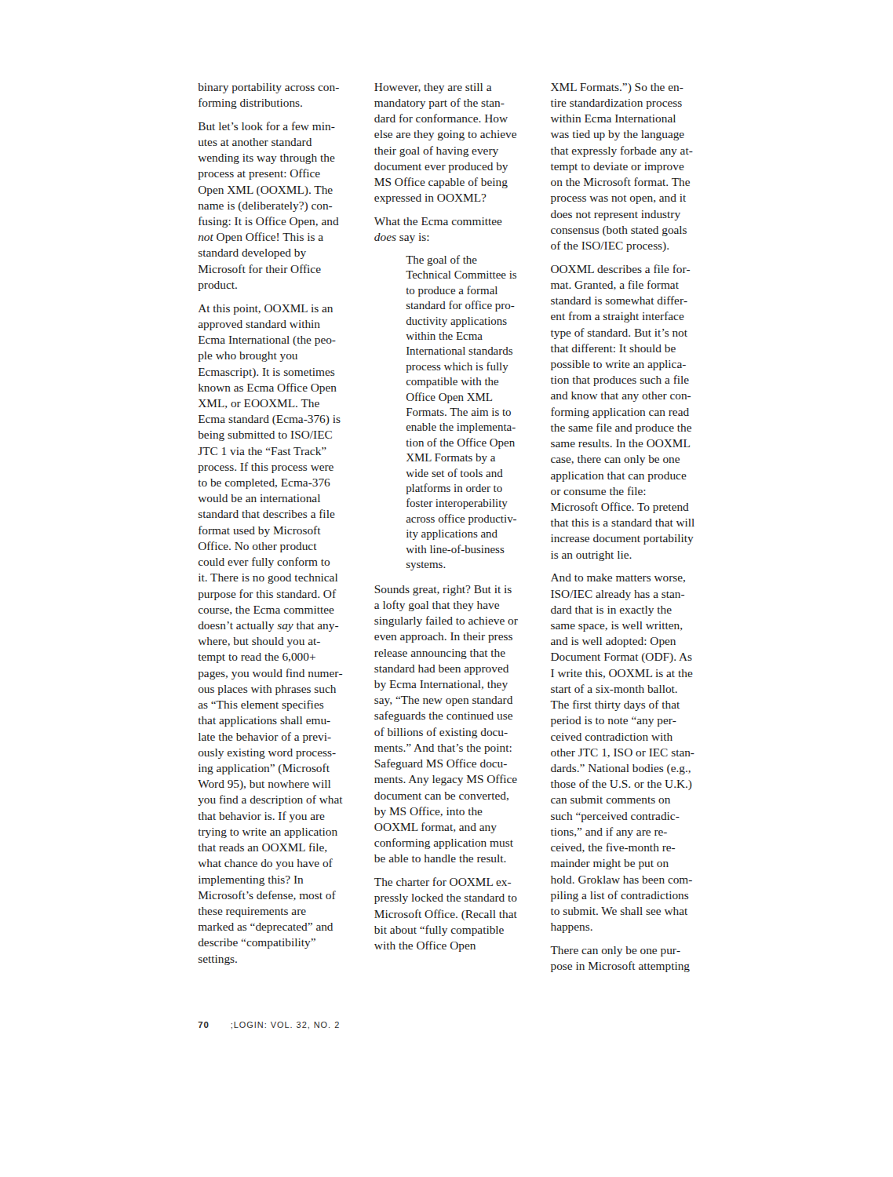binary portability across conforming distributions.
But let’s look for a few minutes at another standard wending its way through the process at present: Office Open XML (OOXML). The name is (deliberately?) confusing: It is Office Open, and not Open Office! This is a standard developed by Microsoft for their Office product.
At this point, OOXML is an approved standard within Ecma International (the people who brought you Ecmascript). It is sometimes known as Ecma Office Open XML, or EOOXML. The Ecma standard (Ecma-376) is being submitted to ISO/IEC JTC 1 via the “Fast Track” process. If this process were to be completed, Ecma-376 would be an international standard that describes a file format used by Microsoft Office. No other product could ever fully conform to it. There is no good technical purpose for this standard. Of course, the Ecma committee doesn’t actually say that anywhere, but should you attempt to read the 6,000+ pages, you would find numerous places with phrases such as “This element specifies that applications shall emulate the behavior of a previously existing word processing application” (Microsoft Word 95), but nowhere will you find a description of what that behavior is. If you are trying to write an application that reads an OOXML file, what chance do you have of implementing this? In Microsoft’s defense, most of these requirements are marked as “deprecated” and describe “compatibility” settings.
However, they are still a mandatory part of the standard for conformance. How else are they going to achieve their goal of having every document ever produced by MS Office capable of being expressed in OOXML?
What the Ecma committee does say is:
The goal of the Technical Committee is to produce a formal standard for office productivity applications within the Ecma International standards process which is fully compatible with the Office Open XML Formats. The aim is to enable the implementation of the Office Open XML Formats by a wide set of tools and platforms in order to foster interoperability across office productivity applications and with line-of-business systems.
Sounds great, right? But it is a lofty goal that they have singularly failed to achieve or even approach. In their press release announcing that the standard had been approved by Ecma International, they say, “The new open standard safeguards the continued use of billions of existing documents.” And that’s the point: Safeguard MS Office documents. Any legacy MS Office document can be converted, by MS Office, into the OOXML format, and any conforming application must be able to handle the result.
The charter for OOXML expressly locked the standard to Microsoft Office. (Recall that bit about “fully compatible with the Office Open
XML Formats.”) So the entire standardization process within Ecma International was tied up by the language that expressly forbade any attempt to deviate or improve on the Microsoft format. The process was not open, and it does not represent industry consensus (both stated goals of the ISO/IEC process).
OOXML describes a file format. Granted, a file format standard is somewhat different from a straight interface type of standard. But it’s not that different: It should be possible to write an application that produces such a file and know that any other conforming application can read the same file and produce the same results. In the OOXML case, there can only be one application that can produce or consume the file: Microsoft Office. To pretend that this is a standard that will increase document portability is an outright lie.
And to make matters worse, ISO/IEC already has a standard that is in exactly the same space, is well written, and is well adopted: Open Document Format (ODF). As I write this, OOXML is at the start of a six-month ballot. The first thirty days of that period is to note “any perceived contradiction with other JTC 1, ISO or IEC standards.” National bodies (e.g., those of the U.S. or the U.K.) can submit comments on such “perceived contradictions,” and if any are received, the five-month remainder might be put on hold. Groklaw has been compiling a list of contradictions to submit. We shall see what happens.
There can only be one purpose in Microsoft attempting
70 ;login: vol. 32, no. 2